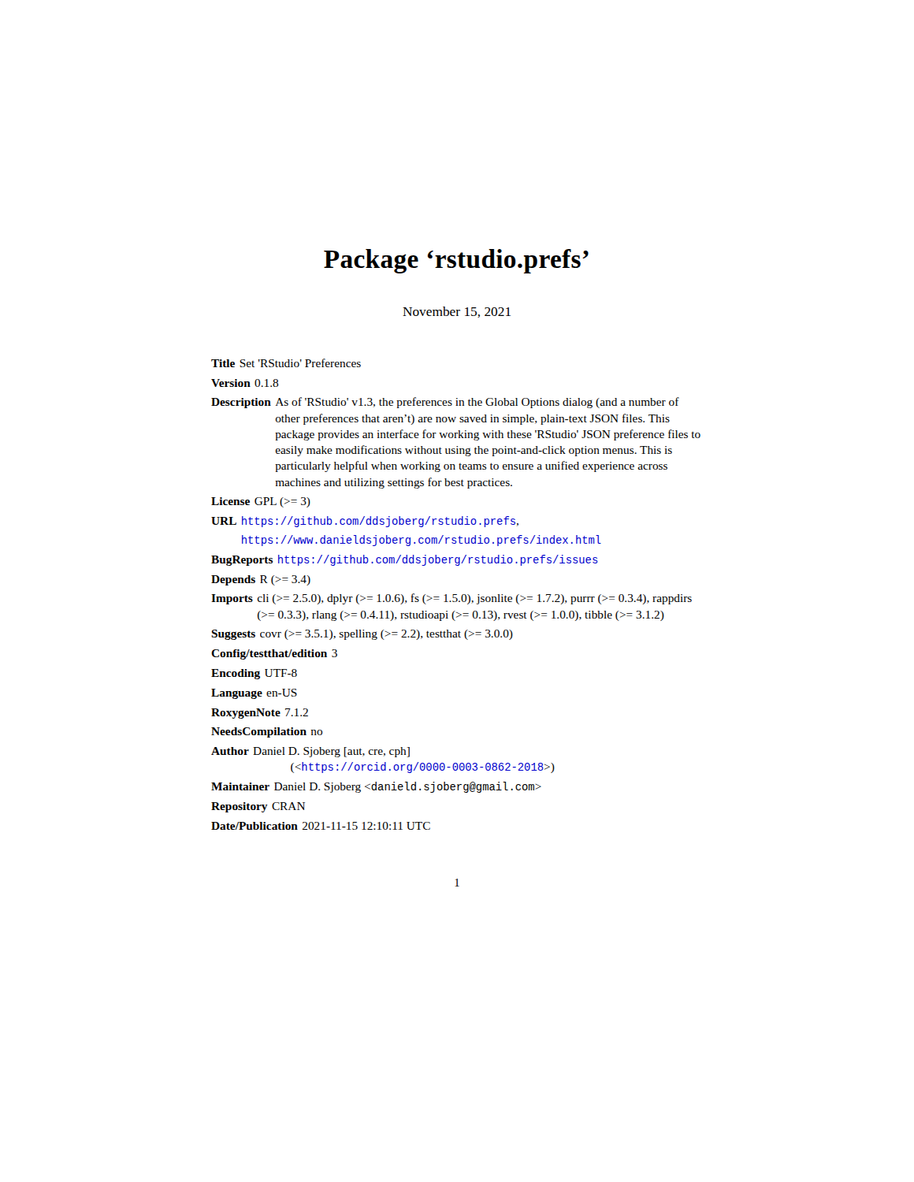Package ‘rstudio.prefs’
November 15, 2021
Title
Set 'RStudio' Preferences
Version
0.1.8
Description
As of 'RStudio' v1.3, the preferences in the Global Options dialog (and a number of other preferences that aren’t) are now saved in simple, plain-text JSON files. This package provides an interface for working with these 'RStudio' JSON preference files to easily make modifications without using the point-and-click option menus. This is particularly helpful when working on teams to ensure a unified experience across machines and utilizing settings for best practices.
License
GPL (>= 3)
URL
https://github.com/ddsjoberg/rstudio.prefs,
https://www.danieldsjoberg.com/rstudio.prefs/index.html
BugReports
https://github.com/ddsjoberg/rstudio.prefs/issues
Depends
R (>= 3.4)
Imports
cli (>= 2.5.0), dplyr (>= 1.0.6), fs (>= 1.5.0), jsonlite (>= 1.7.2), purrr (>= 0.3.4), rappdirs (>= 0.3.3), rlang (>= 0.4.11), rstudioapi (>= 0.13), rvest (>= 1.0.0), tibble (>= 3.1.2)
Suggests
covr (>= 3.5.1), spelling (>= 2.2), testthat (>= 3.0.0)
Config/testthat/edition
3
Encoding
UTF-8
Language
en-US
RoxygenNote
7.1.2
NeedsCompilation
no
Author
Daniel D. Sjoberg [aut, cre, cph]
(<https://orcid.org/0000-0003-0862-2018>)
Maintainer
Daniel D. Sjoberg <danield.sjoberg@gmail.com>
Repository
CRAN
Date/Publication
2021-11-15 12:10:11 UTC
1